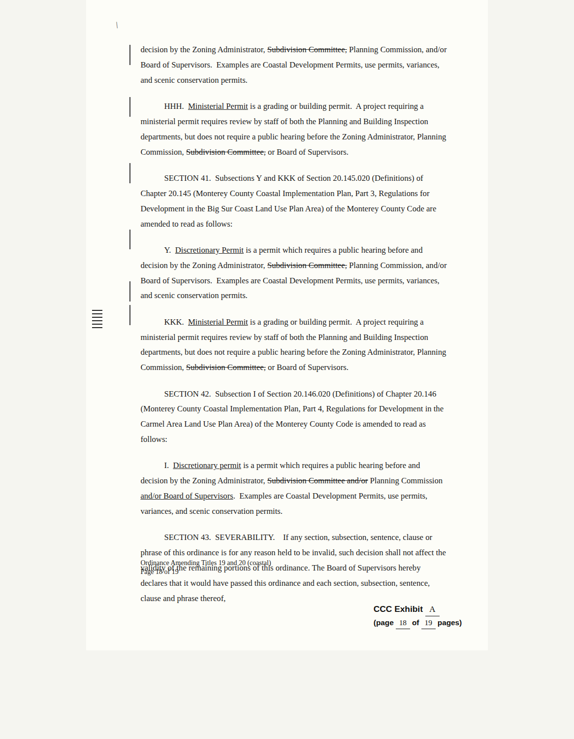\
decision by the Zoning Administrator, Subdivision Committee, Planning Commission, and/or Board of Supervisors. Examples are Coastal Development Permits, use permits, variances, and scenic conservation permits.
HHH. Ministerial Permit is a grading or building permit. A project requiring a ministerial permit requires review by staff of both the Planning and Building Inspection departments, but does not require a public hearing before the Zoning Administrator, Planning Commission, Subdivision Committee, or Board of Supervisors.
SECTION 41. Subsections Y and KKK of Section 20.145.020 (Definitions) of Chapter 20.145 (Monterey County Coastal Implementation Plan, Part 3, Regulations for Development in the Big Sur Coast Land Use Plan Area) of the Monterey County Code are amended to read as follows:
Y. Discretionary Permit is a permit which requires a public hearing before and decision by the Zoning Administrator, Subdivision Committee, Planning Commission, and/or Board of Supervisors. Examples are Coastal Development Permits, use permits, variances, and scenic conservation permits.
KKK. Ministerial Permit is a grading or building permit. A project requiring a ministerial permit requires review by staff of both the Planning and Building Inspection departments, but does not require a public hearing before the Zoning Administrator, Planning Commission, Subdivision Committee, or Board of Supervisors.
SECTION 42. Subsection I of Section 20.146.020 (Definitions) of Chapter 20.146 (Monterey County Coastal Implementation Plan, Part 4, Regulations for Development in the Carmel Area Land Use Plan Area) of the Monterey County Code is amended to read as follows:
I. Discretionary permit is a permit which requires a public hearing before and decision by the Zoning Administrator, Subdivision Committee and/or Planning Commission and/or Board of Supervisors. Examples are Coastal Development Permits, use permits, variances, and scenic conservation permits.
SECTION 43. SEVERABILITY. If any section, subsection, sentence, clause or phrase of this ordinance is for any reason held to be invalid, such decision shall not affect the validity of the remaining portions of this ordinance. The Board of Supervisors hereby declares that it would have passed this ordinance and each section, subsection, sentence, clause and phrase thereof,
Ordinance Amending Titles 19 and 20 (coastal)
Page 18 of 19
CCC Exhibit A
(page 18 of 19 pages)